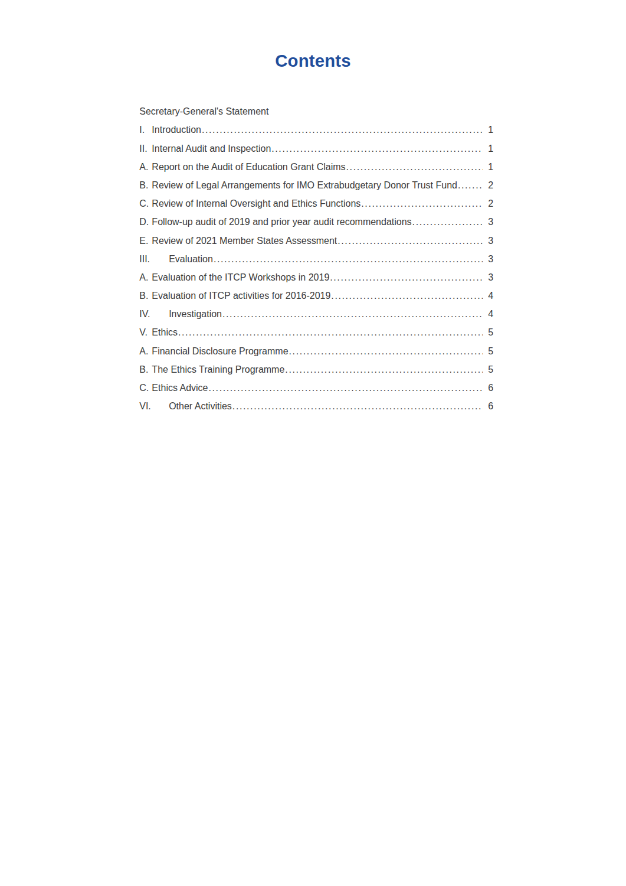Contents
Secretary-General's Statement
I. Introduction .................................................................................................................. 1
II. Internal Audit and Inspection .................................................................................................................. 1
A. Report on the Audit of Education Grant Claims .................................................................................................................. 1
B. Review of Legal Arrangements for IMO Extrabudgetary Donor Trust Fund .................................................................................................................. 2
C. Review of Internal Oversight and Ethics Functions .................................................................................................................. 2
D. Follow-up audit of 2019 and prior year audit recommendations .................................................................................................................. 3
E. Review of 2021 Member States Assessment .................................................................................................................. 3
III. Evaluation .................................................................................................................. 3
A. Evaluation of the ITCP Workshops in 2019 .................................................................................................................. 3
B. Evaluation of ITCP activities for 2016-2019 .................................................................................................................. 4
IV. Investigation .................................................................................................................. 4
V. Ethics .................................................................................................................. 5
A. Financial Disclosure Programme .................................................................................................................. 5
B. The Ethics Training Programme .................................................................................................................. 5
C. Ethics Advice .................................................................................................................. 6
VI. Other Activities .................................................................................................................. 6